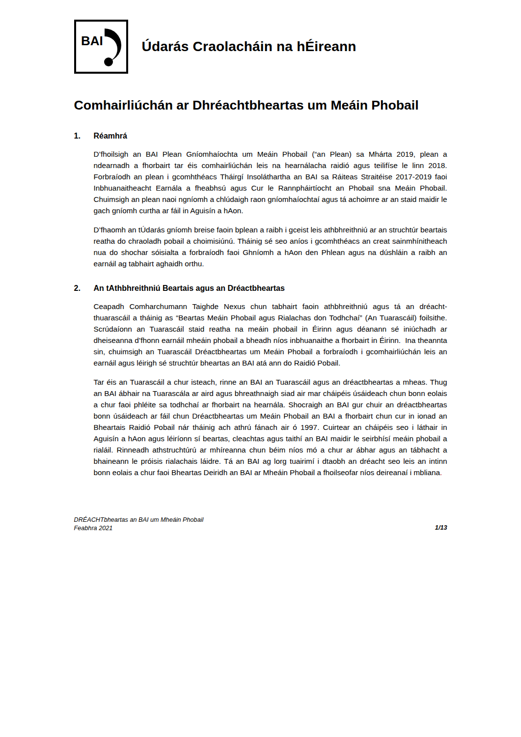BAI
Údarás Craolacháin na hÉireann
Comhairliúchán ar Dhréachtbheartas um Meáin Phobail
1. Réamhrá
D’fhoilsigh an BAI Plean Gníomhaíochta um Meáin Phobail (“an Plean) sa Mhárta 2019, plean a ndearnadh a fhorbairt tar éis comhairliúchán leis na hearnálacha raidió agus teilifíse le linn 2018. Forbraíodh an plean i gcomhthéacs Tháirgí Insoláthartha an BAI sa Ráiteas Straitéise 2017-2019 faoi Inbhuanaitheacht Earnála a fheabhsú agus Cur le Rannpháirtíocht an Phobail sna Meáin Phobail. Chuimsigh an plean naoi ngníomh a chlúdaigh raon gníomhaíochtaí agus tá achoimre ar an staid maidir le gach gníomh curtha ar fáil in Aguisín a hAon.
D’fhaomh an tÚdarás gníomh breise faoin bplean a raibh i gceist leis athbhreithniú ar an struchtúr beartais reatha do chraoladh pobail a choimisiúnú. Tháinig sé seo aníos i gcomhthéacs an creat sainmhínitheach nua do shochar sóisialta a forbraíodh faoi Ghníomh a hAon den Phlean agus na dúshláin a raibh an earnáil ag tabhairt aghaidh orthu.
2. An tAthbhreithniú Beartais agus an Dréactbheartas
Ceapadh Comharchumann Taighde Nexus chun tabhairt faoin athbhreithniú agus tá an dréacht-thuarascáil a tháinig as “Beartas Meáin Phobail agus Rialachas don Todhchaí” (An Tuarascáil) foilsithe. Scrúdaíonn an Tuarascáil staid reatha na meáin phobail in Éirinn agus déanann sé iniúchadh ar dheiseanna d’fhonn earnáil mheáin phobail a bheadh níos inbhuanaithe a fhorbairt in Éirinn. Ina theannta sin, chuimsigh an Tuarascáil Dréactbheartas um Meáin Phobail a forbraíodh i gcomhairliúchán leis an earnáil agus léirigh sé struchtúr bheartas an BAI atá ann do Raidió Pobail.
Tar éis an Tuarascáil a chur isteach, rinne an BAI an Tuarascáil agus an dréactbheartas a mheas. Thug an BAI ábhair na Tuarascála ar aird agus bhreathnaigh siad air mar cháipéis úsáideach chun bonn eolais a chur faoi phléite sa todhchaí ar fhorbairt na hearnála. Shocraigh an BAI gur chuir an dréactbheartas bonn úsáideach ar fáil chun Dréactbheartas um Meáin Phobail an BAI a fhorbairt chun cur in ionad an Bheartais Raidió Pobail nár tháinig ach athrú fánach air ó 1997. Cuirtear an cháipéis seo i láthair in Aguisín a hAon agus léiríonn sí beartas, cleachtas agus taithí an BAI maidir le seirbhísí meáin phobail a rialáil. Rinneadh athstruchtúrú ar mhíreanna chun béim níos mó a chur ar ábhar agus an tábhacht a bhaineann le próisis rialachais láidre. Tá an BAI ag lorg tuairimí i dtaobh an dréacht seo leis an intinn bonn eolais a chur faoi Bheartas Deiridh an BAI ar Mheáin Phobail a fhoilseofar níos deireanaí i mbliana.
DRÉACHTbheartas an BAI um Mheáin Phobail
Feabhra 2021
1/13